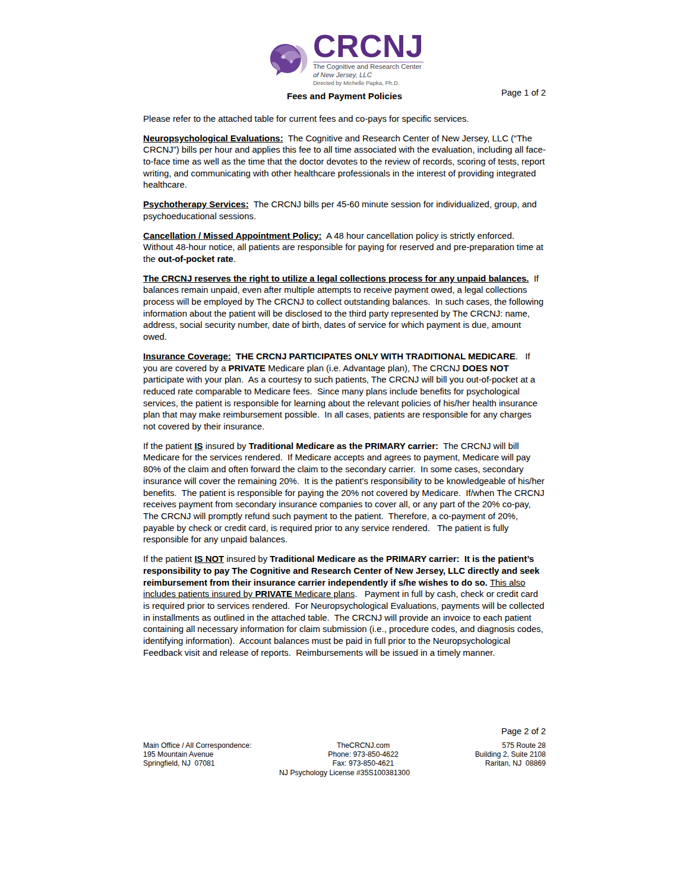CRCNJ
The Cognitive and Research Center
of New Jersey, LLC
Directed by Michelle Papka, Ph.D.
Page 1 of 2
Fees and Payment Policies
Please refer to the attached table for current fees and co-pays for specific services.
Neuropsychological Evaluations: The Cognitive and Research Center of New Jersey, LLC (“The CRCNJ”) bills per hour and applies this fee to all time associated with the evaluation, including all face-to-face time as well as the time that the doctor devotes to the review of records, scoring of tests, report writing, and communicating with other healthcare professionals in the interest of providing integrated healthcare.
Psychotherapy Services: The CRCNJ bills per 45-60 minute session for individualized, group, and psychoeducational sessions.
Cancellation / Missed Appointment Policy: A 48 hour cancellation policy is strictly enforced. Without 48-hour notice, all patients are responsible for paying for reserved and pre-preparation time at the out-of-pocket rate.
The CRCNJ reserves the right to utilize a legal collections process for any unpaid balances. If balances remain unpaid, even after multiple attempts to receive payment owed, a legal collections process will be employed by The CRCNJ to collect outstanding balances. In such cases, the following information about the patient will be disclosed to the third party represented by The CRCNJ: name, address, social security number, date of birth, dates of service for which payment is due, amount owed.
Insurance Coverage: THE CRCNJ PARTICIPATES ONLY WITH TRADITIONAL MEDICARE. If you are covered by a PRIVATE Medicare plan (i.e. Advantage plan), The CRCNJ DOES NOT participate with your plan. As a courtesy to such patients, The CRCNJ will bill you out-of-pocket at a reduced rate comparable to Medicare fees. Since many plans include benefits for psychological services, the patient is responsible for learning about the relevant policies of his/her health insurance plan that may make reimbursement possible. In all cases, patients are responsible for any charges not covered by their insurance.
If the patient IS insured by Traditional Medicare as the PRIMARY carrier: The CRCNJ will bill Medicare for the services rendered. If Medicare accepts and agrees to payment, Medicare will pay 80% of the claim and often forward the claim to the secondary carrier. In some cases, secondary insurance will cover the remaining 20%. It is the patient’s responsibility to be knowledgeable of his/her benefits. The patient is responsible for paying the 20% not covered by Medicare. If/when The CRCNJ receives payment from secondary insurance companies to cover all, or any part of the 20% co-pay, The CRCNJ will promptly refund such payment to the patient. Therefore, a co-payment of 20%, payable by check or credit card, is required prior to any service rendered. The patient is fully responsible for any unpaid balances.
If the patient IS NOT insured by Traditional Medicare as the PRIMARY carrier: It is the patient’s responsibility to pay The Cognitive and Research Center of New Jersey, LLC directly and seek reimbursement from their insurance carrier independently if s/he wishes to do so. This also includes patients insured by PRIVATE Medicare plans. Payment in full by cash, check or credit card is required prior to services rendered. For Neuropsychological Evaluations, payments will be collected in installments as outlined in the attached table. The CRCNJ will provide an invoice to each patient containing all necessary information for claim submission (i.e., procedure codes, and diagnosis codes, identifying information). Account balances must be paid in full prior to the Neuropsychological Feedback visit and release of reports. Reimbursements will be issued in a timely manner.
Page 2 of 2
Main Office / All Correspondence:
195 Mountain Avenue
Springfield, NJ 07081
TheCRCNJ.com
Phone: 973-850-4622
Fax: 973-850-4621
575 Route 28
Building 2, Suite 2108
Raritan, NJ 08869
NJ Psychology License #35S100381300